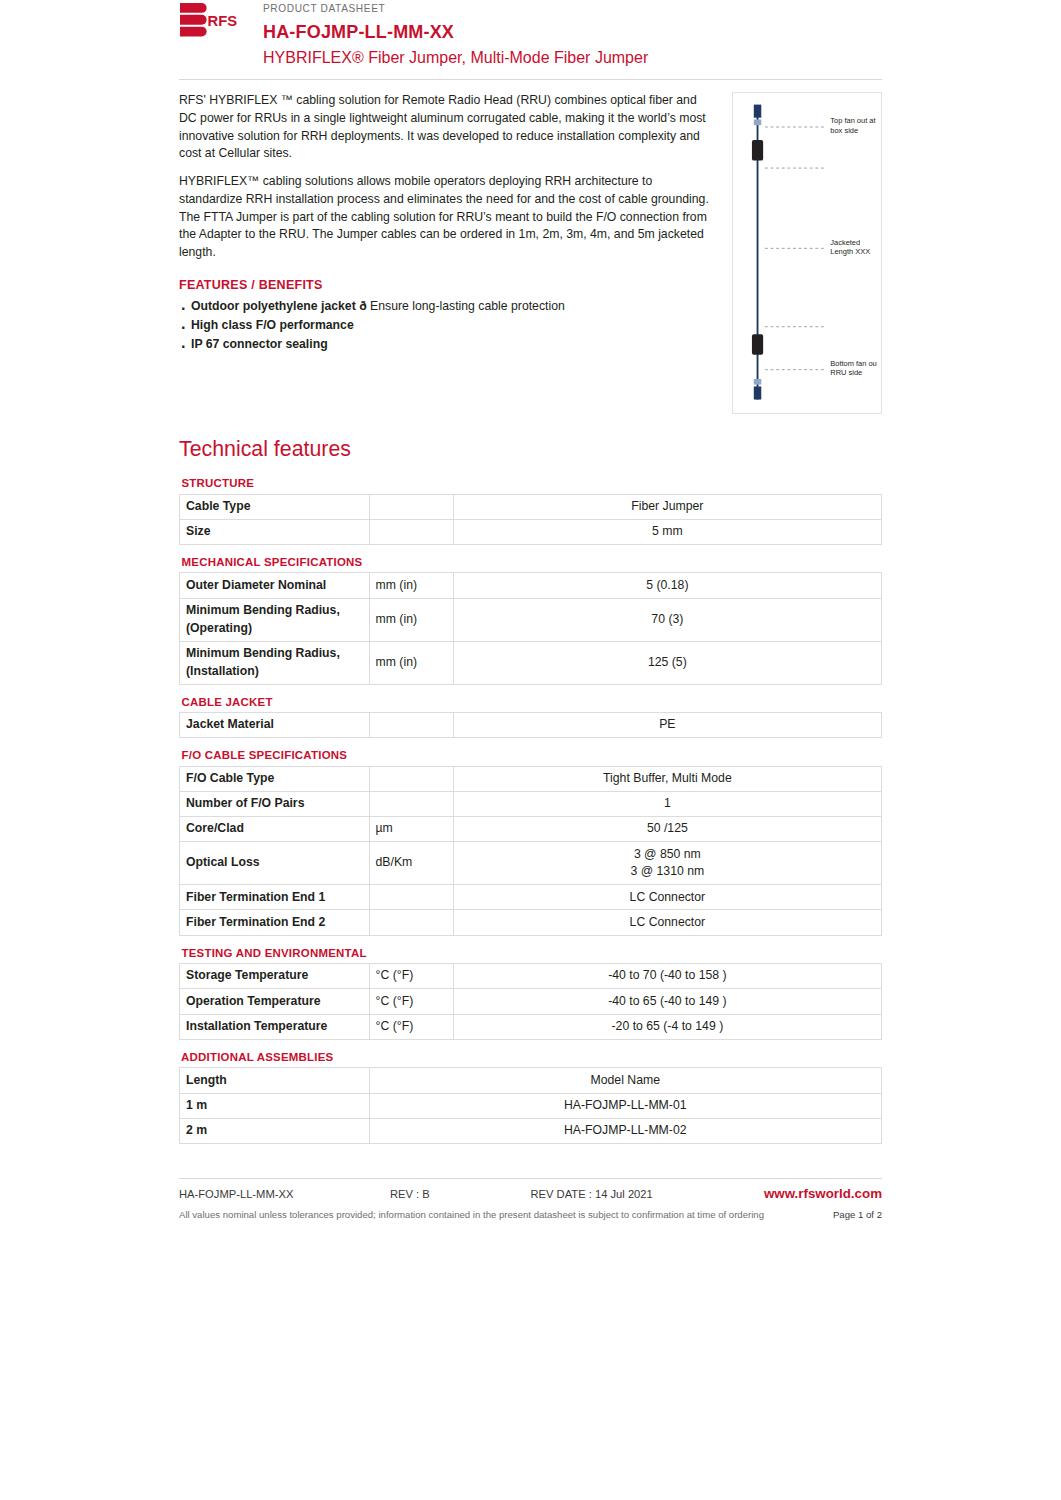RFS
Product Datasheet
HA-FOJMP-LL-MM-XX
HYBRIFLEX® Fiber Jumper, Multi-Mode Fiber Jumper
RFS' HYBRIFLEX ™ cabling solution for Remote Radio Head (RRU) combines optical fiber and DC power for RRUs in a single lightweight aluminum corrugated cable, making it the world’s most innovative solution for RRH deployments. It was developed to reduce installation complexity and cost at Cellular sites.
HYBRIFLEX™ cabling solutions allows mobile operators deploying RRH architecture to standardize RRH installation process and eliminates the need for and the cost of cable grounding. The FTTA Jumper is part of the cabling solution for RRU’s meant to build the F/O connection from the Adapter to the RRU. The Jumper cables can be ordered in 1m, 2m, 3m, 4m, and 5m jacketed length.
Features / Benefits
Outdoor polyethylene jacket ð Ensure long-lasting cable protection
High class F/O performance
IP 67 connector sealing
Top fan out at box side Jacketed Length XXX Bottom fan out at RRU side
Technical features
| Structure |
| Cable Type | | Fiber Jumper |
| Size | | 5 mm |
| Mechanical Specifications |
| Outer Diameter Nominal | mm (in) | 5 (0.18) |
| Minimum Bending Radius, (Operating) | mm (in) | 70 (3) |
| Minimum Bending Radius, (Installation) | mm (in) | 125 (5) |
| Cable Jacket |
| Jacket Material | | PE |
| F/O Cable Specifications |
| F/O Cable Type | | Tight Buffer, Multi Mode |
| Number of F/O Pairs | | 1 |
| Core/Clad | µm | 50 /125 |
| Optical Loss | dB/Km | 3 @ 850 nm 3 @ 1310 nm |
| Fiber Termination End 1 | | LC Connector |
| Fiber Termination End 2 | | LC Connector |
| Testing and Environmental |
| Storage Temperature | °C (°F) | -40 to 70 (-40 to 158 ) |
| Operation Temperature | °C (°F) | -40 to 65 (-40 to 149 ) |
| Installation Temperature | °C (°F) | -20 to 65 (-4 to 149 ) |
| Additional Assemblies |
| Length | Model Name |
| 1 m | HA-FOJMP-LL-MM-01 |
| 2 m | HA-FOJMP-LL-MM-02 |
HA-FOJMP-LL-MM-XX
REV : B
REV DATE : 14 Jul 2021
www.rfsworld.com
All values nominal unless tolerances provided; information contained in the present datasheet is subject to confirmation at time of ordering
Page 1 of 2